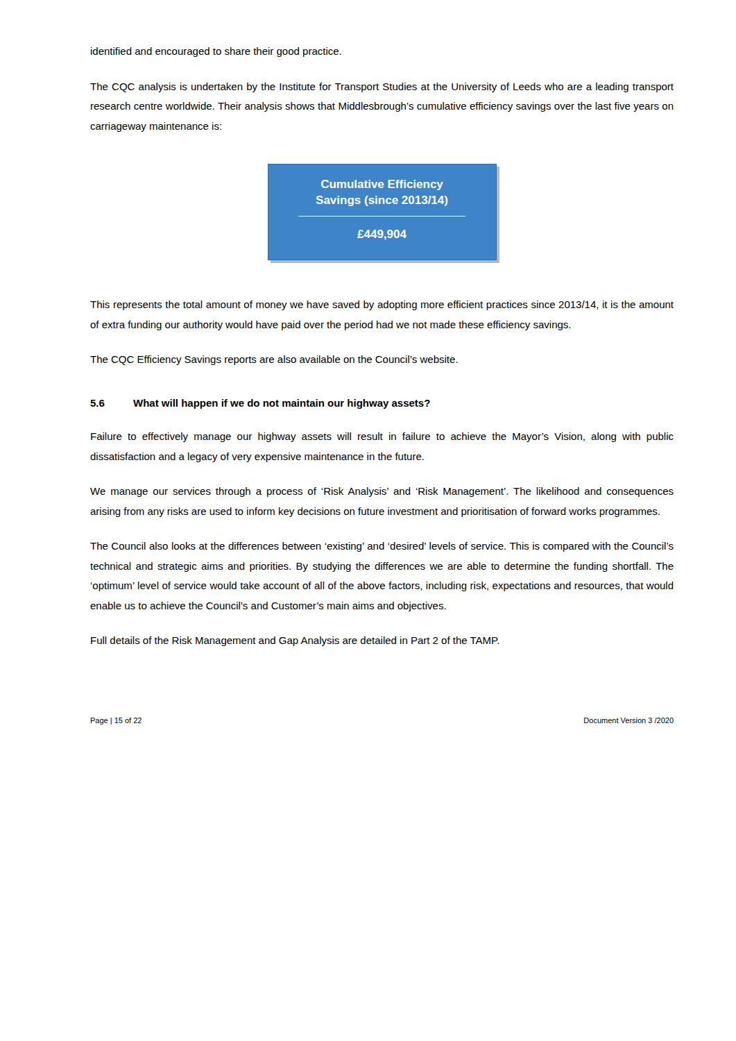identified and encouraged to share their good practice.
The CQC analysis is undertaken by the Institute for Transport Studies at the University of Leeds who are a leading transport research centre worldwide. Their analysis shows that Middlesbrough’s cumulative efficiency savings over the last five years on carriageway maintenance is:
Cumulative Efficiency
Savings (since 2013/14)
£449,904
This represents the total amount of money we have saved by adopting more efficient practices since 2013/14, it is the amount of extra funding our authority would have paid over the period had we not made these efficiency savings.
The CQC Efficiency Savings reports are also available on the Council’s website.
5.6
What will happen if we do not maintain our highway assets?
Failure to effectively manage our highway assets will result in failure to achieve the Mayor’s Vision, along with public dissatisfaction and a legacy of very expensive maintenance in the future.
We manage our services through a process of ‘Risk Analysis’ and ‘Risk Management’. The likelihood and consequences arising from any risks are used to inform key decisions on future investment and prioritisation of forward works programmes.
The Council also looks at the differences between ‘existing’ and ‘desired’ levels of service. This is compared with the Council’s technical and strategic aims and priorities. By studying the differences we are able to determine the funding shortfall. The ‘optimum’ level of service would take account of all of the above factors, including risk, expectations and resources, that would enable us to achieve the Council’s and Customer’s main aims and objectives.
Full details of the Risk Management and Gap Analysis are detailed in Part 2 of the TAMP.
Page | 15 of 22 Document Version 3 /2020